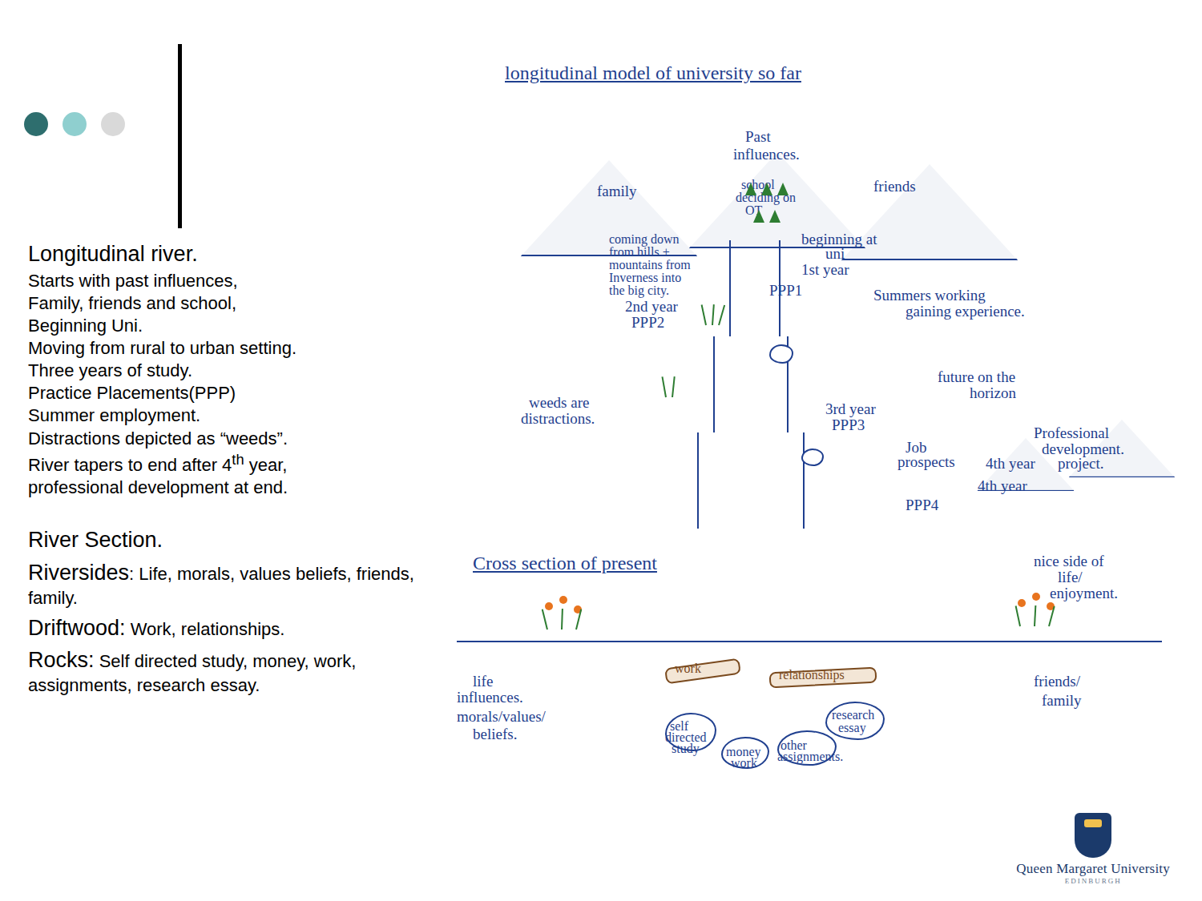Longitudinal river.
Starts with past influences,
Family, friends and school,
Beginning Uni.
Moving from rural to urban setting.
Three years of study.
Practice Placements(PPP)
Summer employment.
Distractions depicted as “weeds”.
River tapers to end after 4th year,
professional development at end.
River Section.
Riversides: Life, morals, values beliefs, friends, family.
Driftwood: Work, relationships.
Rocks: Self directed study, money, work, assignments, research essay.
longitudinal model of university so far
Past
influences.
family
school
deciding on
OT
friends
coming down
from hills +
mountains from
Inverness into
the big city.
beginning at
uni
1st year
PPP1
2nd year
PPP2
Summers working
gaining experience.
future on the
horizon
weeds are
distractions.
3rd year
PPP3
Job
prospects
Professional
development.
4th year
project.
4th year
PPP4
Cross section of present
nice side of
life/
enjoyment.
life
influences.
morals/values/
beliefs.
friends/
family
work
relationships
self
directed
study
money
work
other
assignments.
research
essay
Queen Margaret University
EDINBURGH